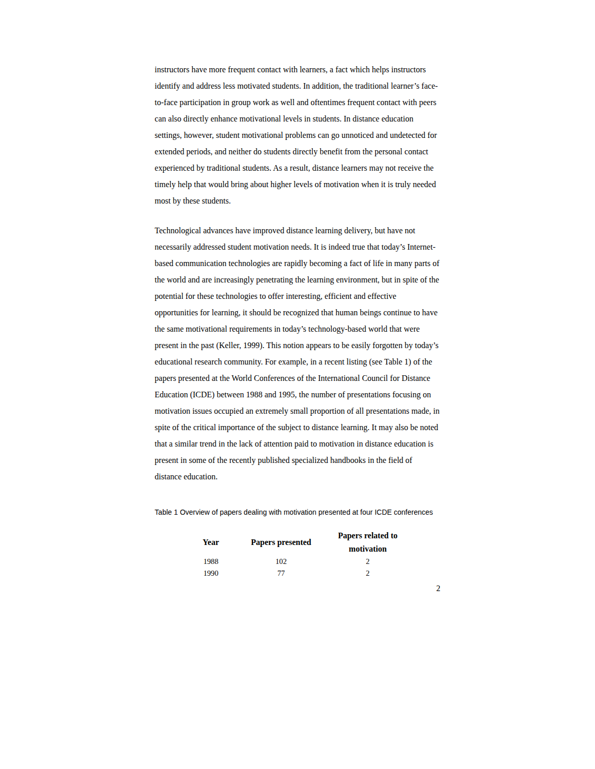instructors have more frequent contact with learners, a fact which helps instructors identify and address less motivated students. In addition, the traditional learner’s face-to-face participation in group work as well and oftentimes frequent contact with peers can also directly enhance motivational levels in students. In distance education settings, however, student motivational problems can go unnoticed and undetected for extended periods, and neither do students directly benefit from the personal contact experienced by traditional students. As a result, distance learners may not receive the timely help that would bring about higher levels of motivation when it is truly needed most by these students.
Technological advances have improved distance learning delivery, but have not necessarily addressed student motivation needs. It is indeed true that today’s Internet-based communication technologies are rapidly becoming a fact of life in many parts of the world and are increasingly penetrating the learning environment, but in spite of the potential for these technologies to offer interesting, efficient and effective opportunities for learning, it should be recognized that human beings continue to have the same motivational requirements in today’s technology-based world that were present in the past (Keller, 1999). This notion appears to be easily forgotten by today’s educational research community. For example, in a recent listing (see Table 1) of the papers presented at the World Conferences of the International Council for Distance Education (ICDE) between 1988 and 1995, the number of presentations focusing on motivation issues occupied an extremely small proportion of all presentations made, in spite of the critical importance of the subject to distance learning. It may also be noted that a similar trend in the lack of attention paid to motivation in distance education is present in some of the recently published specialized handbooks in the field of distance education.
Table 1 Overview of papers dealing with motivation presented at four ICDE conferences
| Year | Papers presented | Papers related to motivation |
| --- | --- | --- |
| 1988 | 102 | 2 |
| 1990 | 77 | 2 |
2